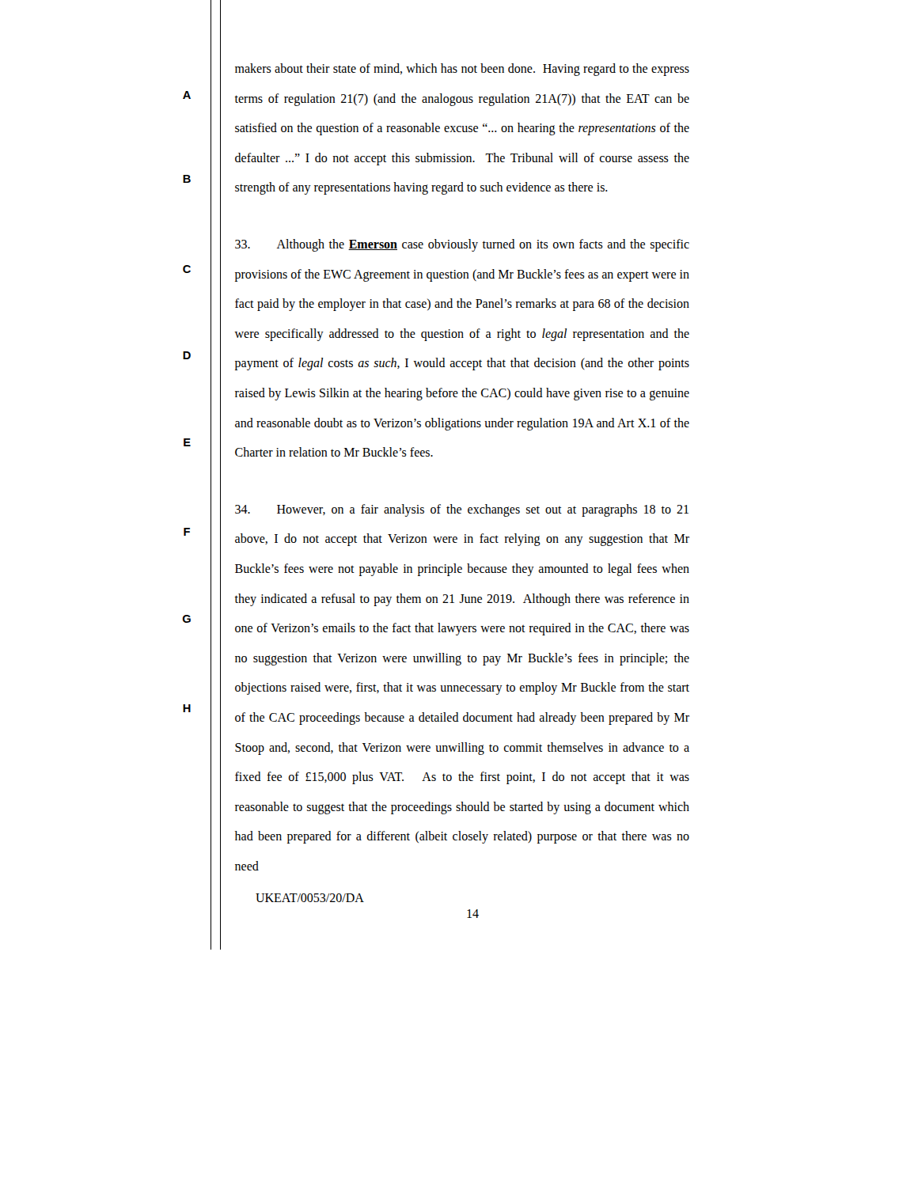A B C D E F G H
makers about their state of mind, which has not been done. Having regard to the express terms of regulation 21(7) (and the analogous regulation 21A(7)) that the EAT can be satisfied on the question of a reasonable excuse “... on hearing the representations of the defaulter ...” I do not accept this submission. The Tribunal will of course assess the strength of any representations having regard to such evidence as there is.
33. Although the Emerson case obviously turned on its own facts and the specific provisions of the EWC Agreement in question (and Mr Buckle’s fees as an expert were in fact paid by the employer in that case) and the Panel’s remarks at para 68 of the decision were specifically addressed to the question of a right to legal representation and the payment of legal costs as such, I would accept that that decision (and the other points raised by Lewis Silkin at the hearing before the CAC) could have given rise to a genuine and reasonable doubt as to Verizon’s obligations under regulation 19A and Art X.1 of the Charter in relation to Mr Buckle’s fees.
34. However, on a fair analysis of the exchanges set out at paragraphs 18 to 21 above, I do not accept that Verizon were in fact relying on any suggestion that Mr Buckle’s fees were not payable in principle because they amounted to legal fees when they indicated a refusal to pay them on 21 June 2019. Although there was reference in one of Verizon’s emails to the fact that lawyers were not required in the CAC, there was no suggestion that Verizon were unwilling to pay Mr Buckle’s fees in principle; the objections raised were, first, that it was unnecessary to employ Mr Buckle from the start of the CAC proceedings because a detailed document had already been prepared by Mr Stoop and, second, that Verizon were unwilling to commit themselves in advance to a fixed fee of £15,000 plus VAT. As to the first point, I do not accept that it was reasonable to suggest that the proceedings should be started by using a document which had been prepared for a different (albeit closely related) purpose or that there was no need
UKEAT/0053/20/DA
14